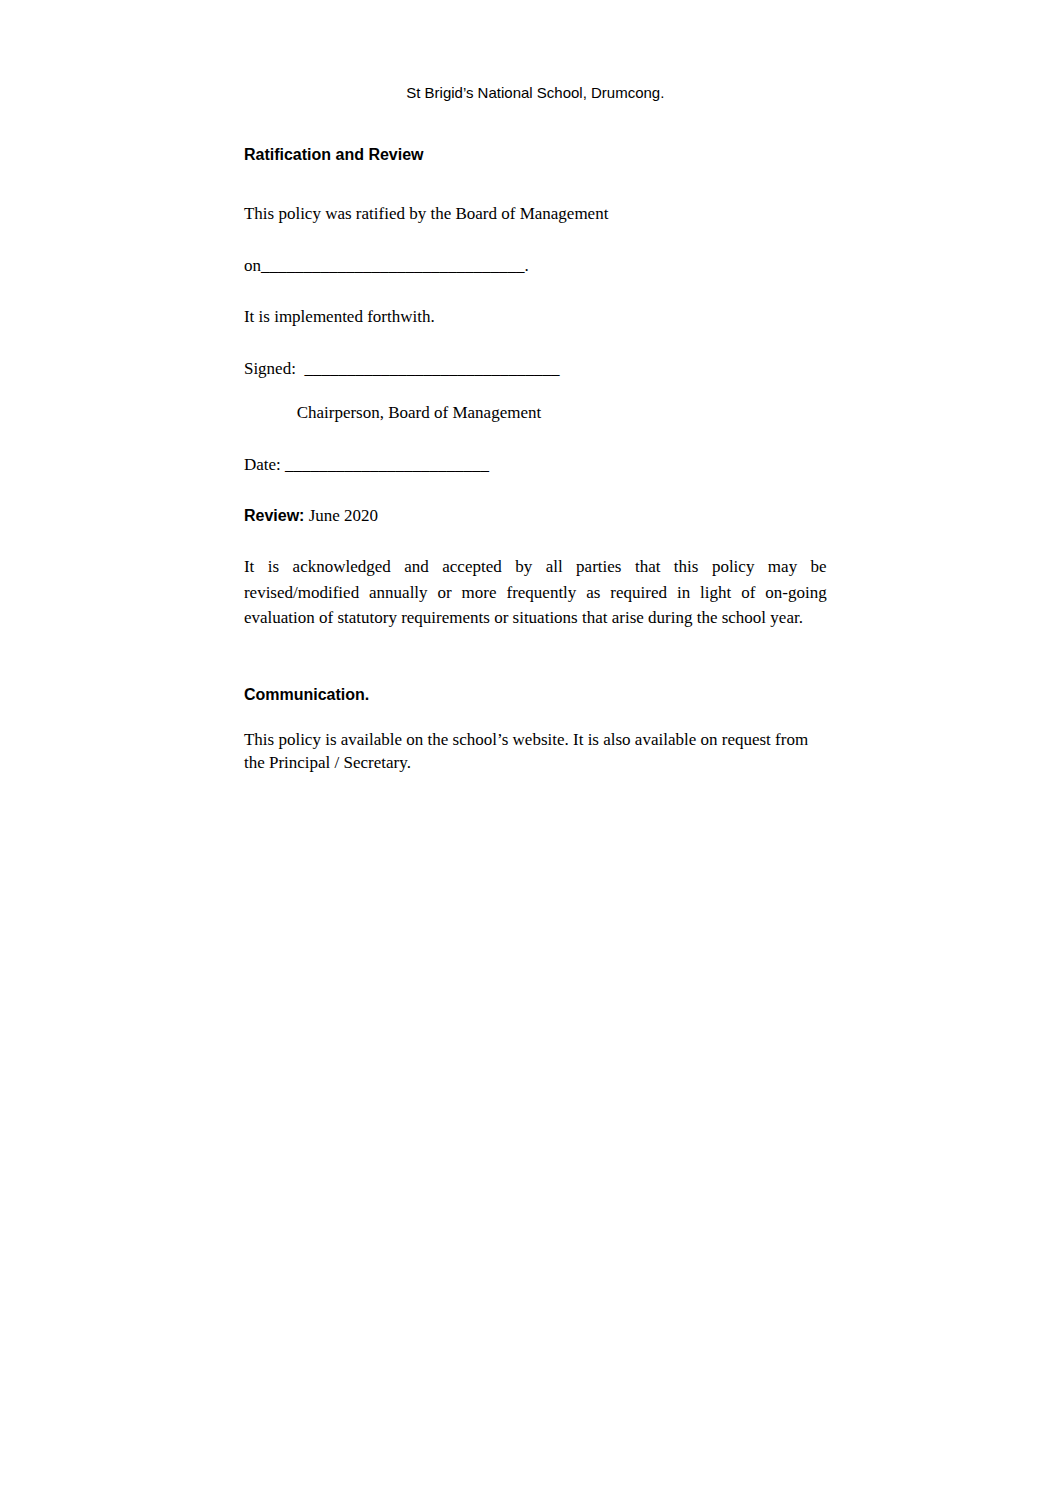St Brigid’s National School, Drumcong.
Ratification and Review
This policy was ratified by the Board of Management
on_______________________________.
It is implemented forthwith.
Signed: ______________________________
Chairperson, Board of Management
Date: ________________________
Review: June 2020
It is acknowledged and accepted by all parties that this policy may be revised/modified annually or more frequently as required in light of on-going evaluation of statutory requirements or situations that arise during the school year.
Communication.
This policy is available on the school’s website. It is also available on request from the Principal / Secretary.